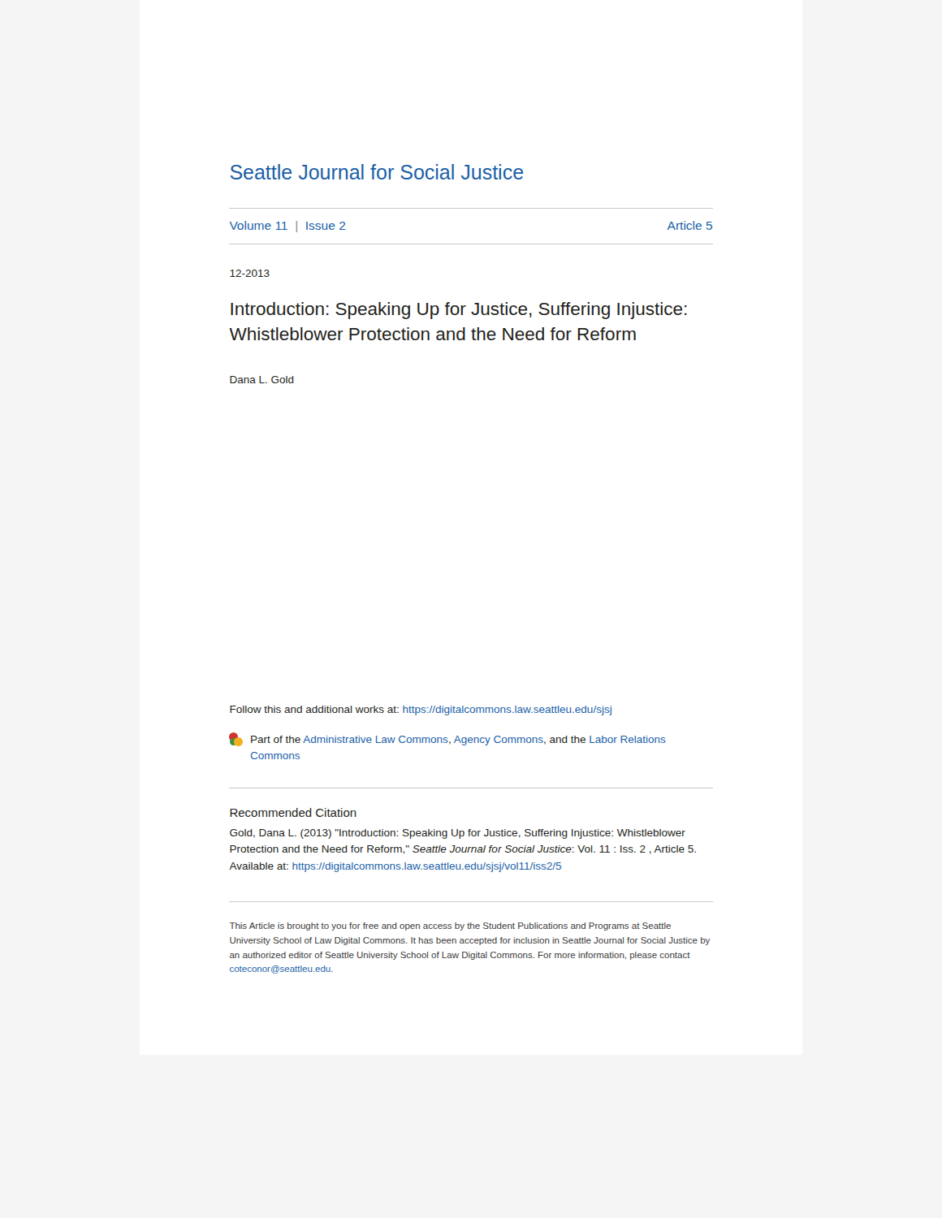Seattle Journal for Social Justice
Volume 11|Issue 2
Article 5
12-2013
Introduction: Speaking Up for Justice, Suffering Injustice: Whistleblower Protection and the Need for Reform
Dana L. Gold
Follow this and additional works at: https://digitalcommons.law.seattleu.edu/sjsj
Part of the Administrative Law Commons, Agency Commons, and the Labor Relations Commons
Recommended Citation
Gold, Dana L. (2013) "Introduction: Speaking Up for Justice, Suffering Injustice: Whistleblower Protection and the Need for Reform," Seattle Journal for Social Justice: Vol. 11 : Iss. 2 , Article 5.
Available at: https://digitalcommons.law.seattleu.edu/sjsj/vol11/iss2/5
This Article is brought to you for free and open access by the Student Publications and Programs at Seattle University School of Law Digital Commons. It has been accepted for inclusion in Seattle Journal for Social Justice by an authorized editor of Seattle University School of Law Digital Commons. For more information, please contact coteconor@seattleu.edu.